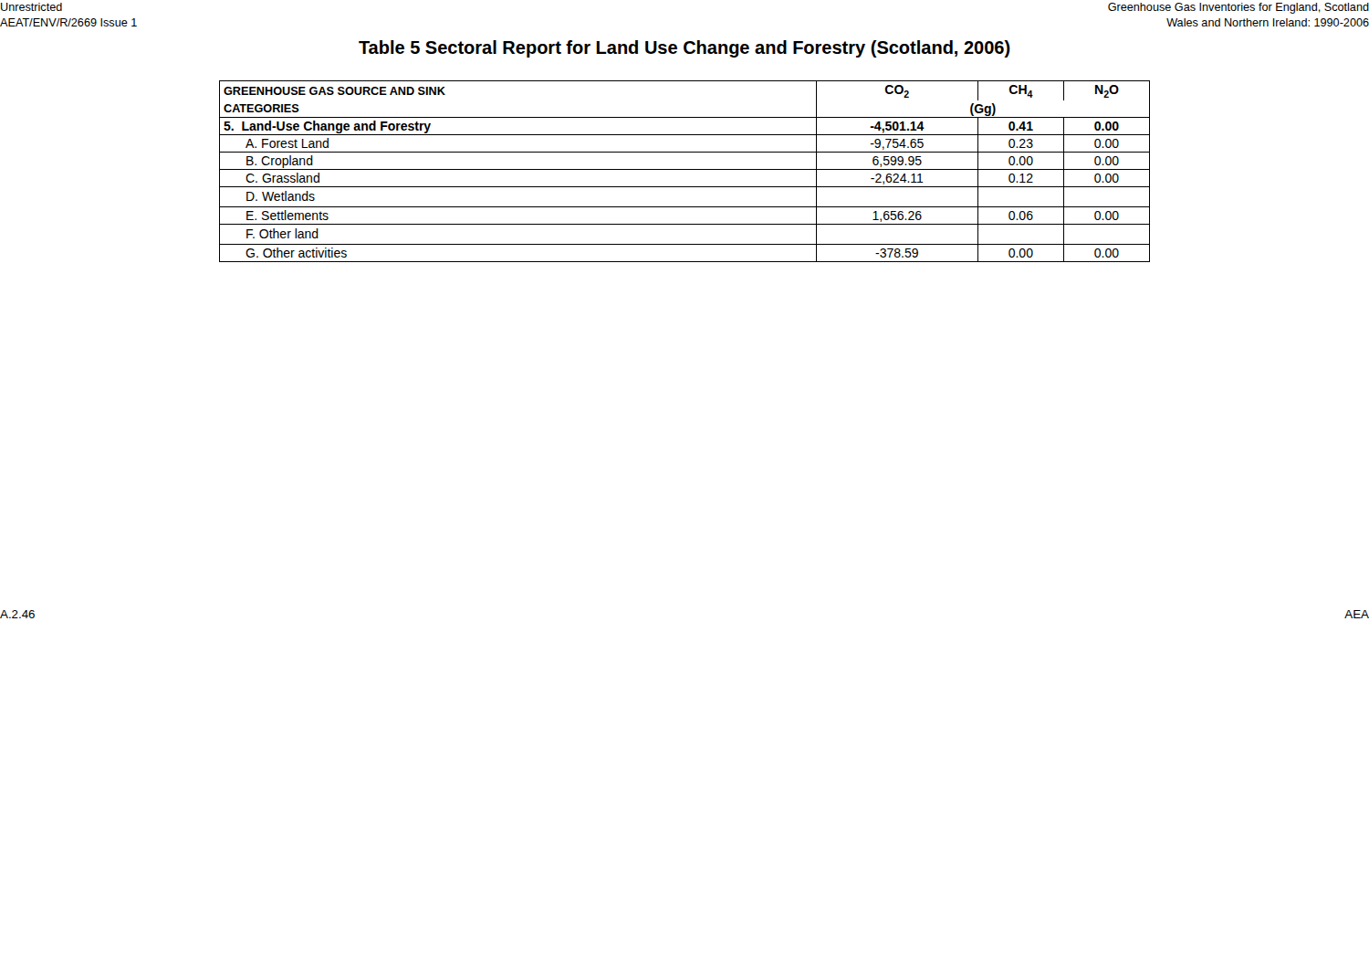Unrestricted
AEAT/ENV/R/2669 Issue 1
Greenhouse Gas Inventories for England, Scotland
Wales and Northern Ireland: 1990-2006
Table 5 Sectoral Report for Land Use Change and Forestry (Scotland, 2006)
| GREENHOUSE GAS SOURCE AND SINK | CO 2 | CH 4 | N 2 O |
| CATEGORIES | (Gg) |
| 5. Land-Use Change and Forestry | -4,501.14 | 0.41 | 0.00 |
| A. Forest Land | -9,754.65 | 0.23 | 0.00 |
| B. Cropland | 6,599.95 | 0.00 | 0.00 |
| C. Grassland | -2,624.11 | 0.12 | 0.00 |
| D. Wetlands | | | |
| E. Settlements | 1,656.26 | 0.06 | 0.00 |
| F. Other land | | | |
| G. Other activities | -378.59 | 0.00 | 0.00 |
A.2.46
AEA